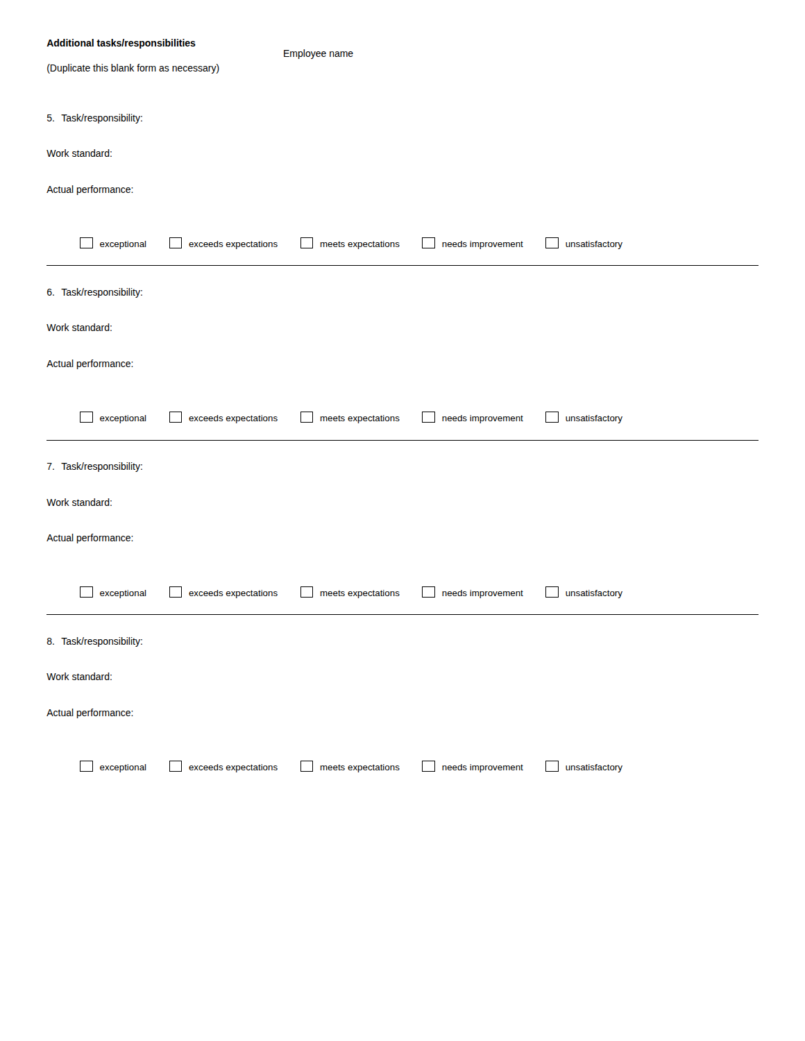Additional tasks/responsibilities
(Duplicate this blank form as necessary)
Employee name
5. Task/responsibility:
Work standard:
Actual performance:
exceptional exceeds expectations meets expectations needs improvement unsatisfactory
6. Task/responsibility:
Work standard:
Actual performance:
exceptional exceeds expectations meets expectations needs improvement unsatisfactory
7. Task/responsibility:
Work standard:
Actual performance:
exceptional exceeds expectations meets expectations needs improvement unsatisfactory
8. Task/responsibility:
Work standard:
Actual performance:
exceptional exceeds expectations meets expectations needs improvement unsatisfactory